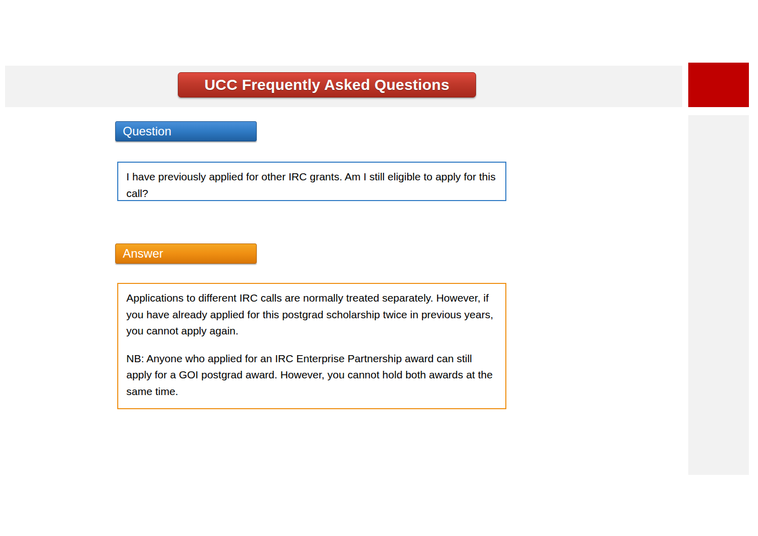UCC Frequently Asked Questions
Question
I have previously applied for other IRC grants. Am I still eligible to apply for this call?
Answer
Applications to different IRC calls are normally treated separately. However, if you have already applied for this postgrad scholarship twice in previous years, you cannot apply again.
NB: Anyone who applied for an IRC Enterprise Partnership award can still apply for a GOI postgrad award. However, you cannot hold both awards at the same time.